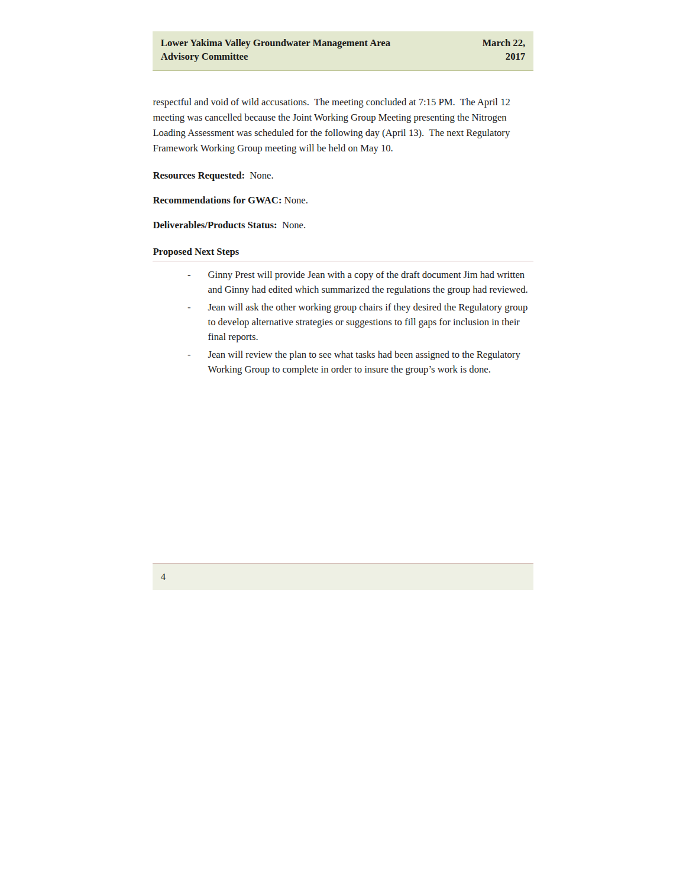Lower Yakima Valley Groundwater Management Area Advisory Committee
March 22,
2017
respectful and void of wild accusations. The meeting concluded at 7:15 PM. The April 12 meeting was cancelled because the Joint Working Group Meeting presenting the Nitrogen Loading Assessment was scheduled for the following day (April 13). The next Regulatory Framework Working Group meeting will be held on May 10.
Resources Requested: None.
Recommendations for GWAC: None.
Deliverables/Products Status: None.
Proposed Next Steps
Ginny Prest will provide Jean with a copy of the draft document Jim had written and Ginny had edited which summarized the regulations the group had reviewed.
Jean will ask the other working group chairs if they desired the Regulatory group to develop alternative strategies or suggestions to fill gaps for inclusion in their final reports.
Jean will review the plan to see what tasks had been assigned to the Regulatory Working Group to complete in order to insure the group’s work is done.
4